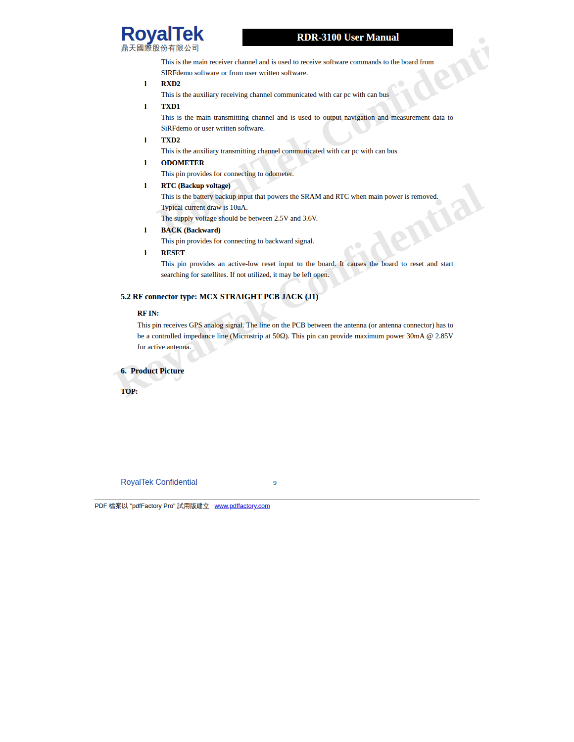RoyalTek
鼎天國際股份有限公司
RDR-3100 User Manual
RoyalTek Confidential RoyalTek Confidential
This is the main receiver channel and is used to receive software commands to the board from SIRFdemo software or from user written software.
lRXD2 This is the auxiliary receiving channel communicated with car pc with can bus
lTXD1 This is the main transmitting channel and is used to output navigation and measurement data to SiRFdemo or user written software.
lTXD2 This is the auxiliary transmitting channel communicated with car pc with can bus
lODOMETER This pin provides for connecting to odometer.
lRTC (Backup voltage) This is the battery backup input that powers the SRAM and RTC when main power is removed. Typical current draw is 10uA.
The supply voltage should be between 2.5V and 3.6V.
lBACK (Backward) This pin provides for connecting to backward signal.
lRESET This pin provides an active-low reset input to the board. It causes the board to reset and start searching for satellites. If not utilized, it may be left open.
5.2 RF connector type: MCX STRAIGHT PCB JACK (J1)
RF IN:
This pin receives GPS analog signal. The line on the PCB between the antenna (or antenna connector) has to be a controlled impedance line (Microstrip at 50Ω). This pin can provide maximum power 30mA @ 2.85V for active antenna.
6. Product Picture
TOP:
RoyalTek Confidential 9
PDF 檔案以 "pdfFactory Pro" 試用版建立 www.pdffactory.com